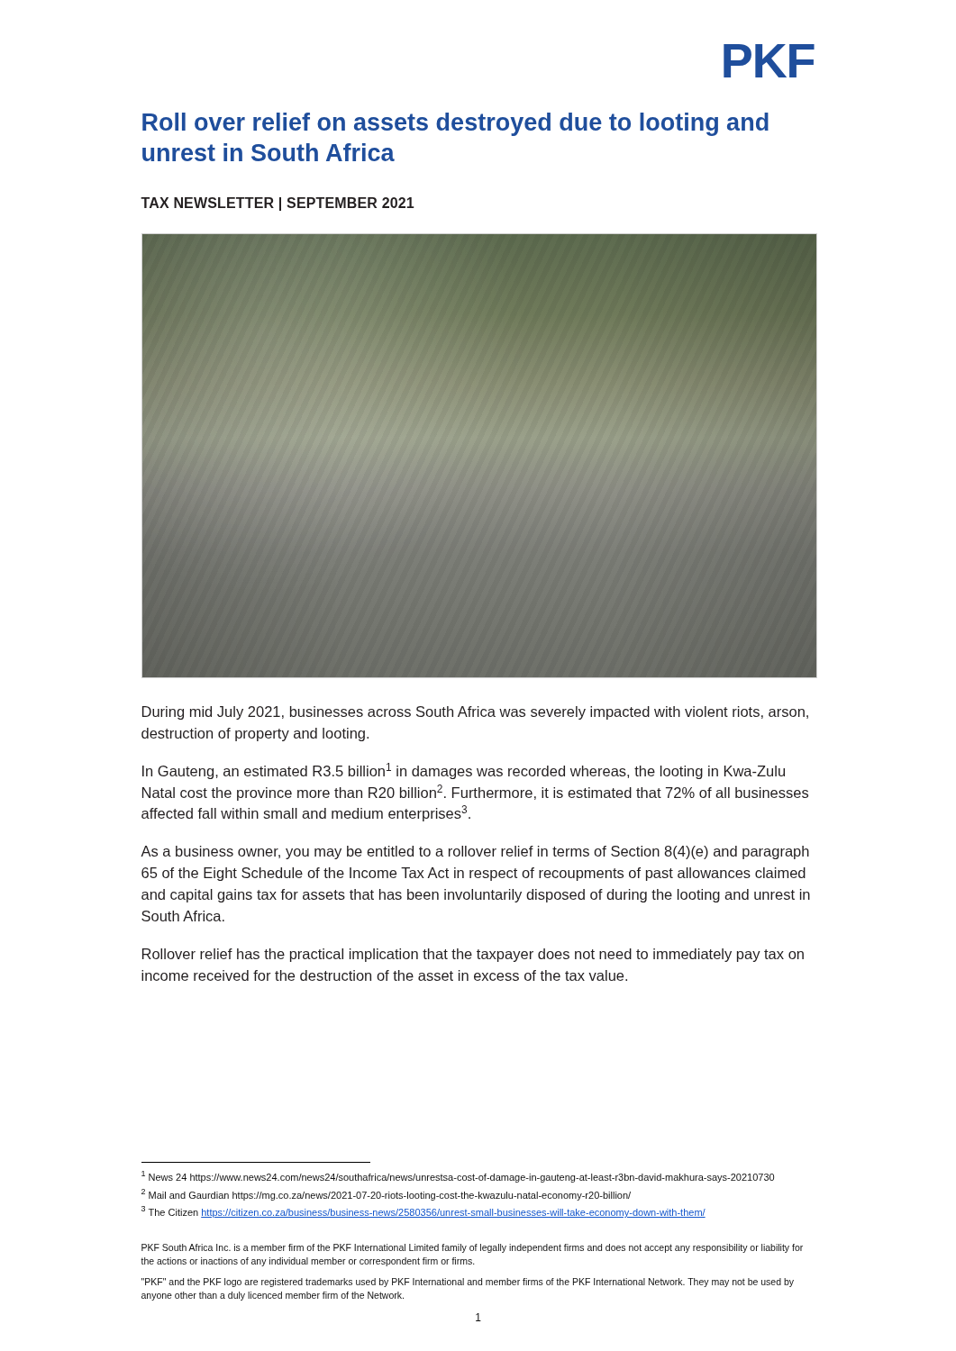PKF
Roll over relief on assets destroyed due to looting and unrest in South Africa
TAX NEWSLETTER | SEPTEMBER 2021
People pushing a loaded shopping trolley along a road during the July 2021 unrest in South Africa.
During mid July 2021, businesses across South Africa was severely impacted with violent riots, arson, destruction of property and looting.
In Gauteng, an estimated R3.5 billion1 in damages was recorded whereas, the looting in Kwa-Zulu Natal cost the province more than R20 billion2. Furthermore, it is estimated that 72% of all businesses affected fall within small and medium enterprises3.
As a business owner, you may be entitled to a rollover relief in terms of Section 8(4)(e) and paragraph 65 of the Eight Schedule of the Income Tax Act in respect of recoupments of past allowances claimed and capital gains tax for assets that has been involuntarily disposed of during the looting and unrest in South Africa.
Rollover relief has the practical implication that the taxpayer does not need to immediately pay tax on income received for the destruction of the asset in excess of the tax value.
1 News 24 https://www.news24.com/news24/southafrica/news/unrestsa-cost-of-damage-in-gauteng-at-least-r3bn-david-makhura-says-20210730
2 Mail and Gaurdian https://mg.co.za/news/2021-07-20-riots-looting-cost-the-kwazulu-natal-economy-r20-billion/
3 The Citizen https://citizen.co.za/business/business-news/2580356/unrest-small-businesses-will-take-economy-down-with-them/
PKF South Africa Inc. is a member firm of the PKF International Limited family of legally independent firms and does not accept any responsibility or liability for the actions or inactions of any individual member or correspondent firm or firms.
"PKF" and the PKF logo are registered trademarks used by PKF International and member firms of the PKF International Network. They may not be used by anyone other than a duly licenced member firm of the Network.
1